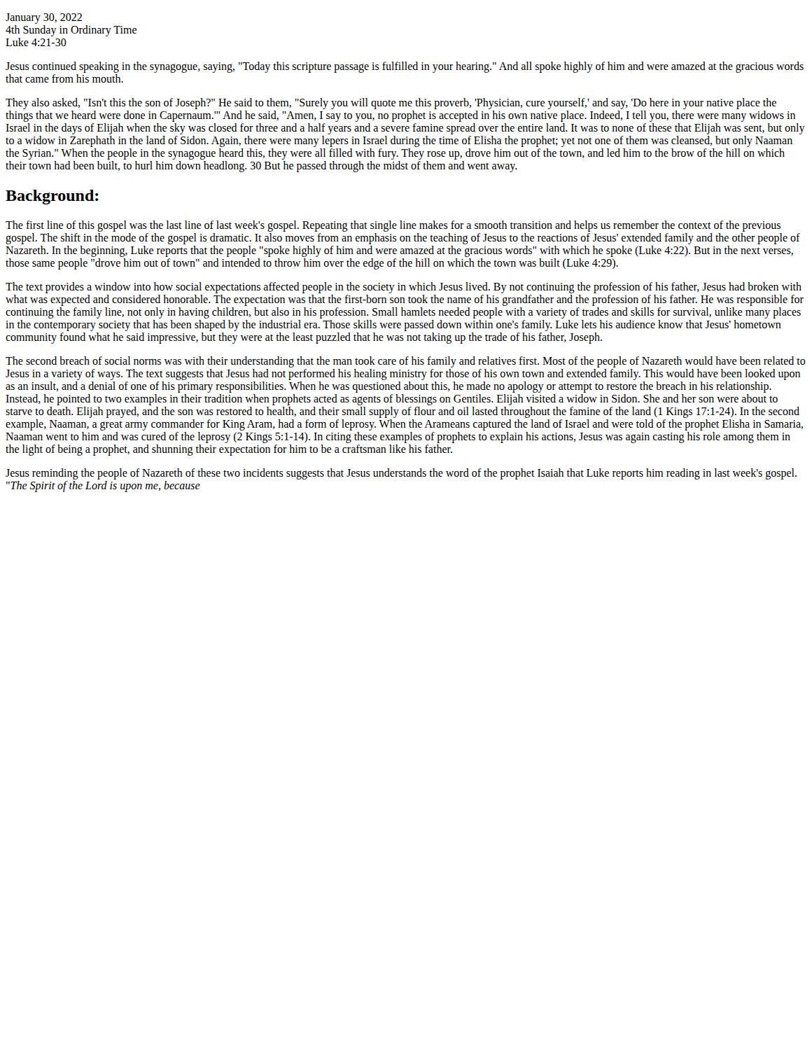January 30, 2022
4th Sunday in Ordinary Time
Luke 4:21-30
Jesus continued speaking in the synagogue, saying, "Today this scripture passage is fulfilled in your hearing." And all spoke highly of him and were amazed at the gracious words that came from his mouth.
They also asked, "Isn't this the son of Joseph?" He said to them, "Surely you will quote me this proverb, 'Physician, cure yourself,' and say, 'Do here in your native place the things that we heard were done in Capernaum.'" And he said, "Amen, I say to you, no prophet is accepted in his own native place. Indeed, I tell you, there were many widows in Israel in the days of Elijah when the sky was closed for three and a half years and a severe famine spread over the entire land. It was to none of these that Elijah was sent, but only to a widow in Zarephath in the land of Sidon. Again, there were many lepers in Israel during the time of Elisha the prophet; yet not one of them was cleansed, but only Naaman the Syrian." When the people in the synagogue heard this, they were all filled with fury. They rose up, drove him out of the town, and led him to the brow of the hill on which their town had been built, to hurl him down headlong. 30 But he passed through the midst of them and went away.
Background:
The first line of this gospel was the last line of last week's gospel. Repeating that single line makes for a smooth transition and helps us remember the context of the previous gospel. The shift in the mode of the gospel is dramatic. It also moves from an emphasis on the teaching of Jesus to the reactions of Jesus' extended family and the other people of Nazareth. In the beginning, Luke reports that the people "spoke highly of him and were amazed at the gracious words" with which he spoke (Luke 4:22). But in the next verses, those same people "drove him out of town" and intended to throw him over the edge of the hill on which the town was built (Luke 4:29).
The text provides a window into how social expectations affected people in the society in which Jesus lived. By not continuing the profession of his father, Jesus had broken with what was expected and considered honorable. The expectation was that the first-born son took the name of his grandfather and the profession of his father. He was responsible for continuing the family line, not only in having children, but also in his profession. Small hamlets needed people with a variety of trades and skills for survival, unlike many places in the contemporary society that has been shaped by the industrial era. Those skills were passed down within one's family. Luke lets his audience know that Jesus' hometown community found what he said impressive, but they were at the least puzzled that he was not taking up the trade of his father, Joseph.
The second breach of social norms was with their understanding that the man took care of his family and relatives first. Most of the people of Nazareth would have been related to Jesus in a variety of ways. The text suggests that Jesus had not performed his healing ministry for those of his own town and extended family. This would have been looked upon as an insult, and a denial of one of his primary responsibilities. When he was questioned about this, he made no apology or attempt to restore the breach in his relationship. Instead, he pointed to two examples in their tradition when prophets acted as agents of blessings on Gentiles. Elijah visited a widow in Sidon. She and her son were about to starve to death. Elijah prayed, and the son was restored to health, and their small supply of flour and oil lasted throughout the famine of the land (1 Kings 17:1-24). In the second example, Naaman, a great army commander for King Aram, had a form of leprosy. When the Arameans captured the land of Israel and were told of the prophet Elisha in Samaria, Naaman went to him and was cured of the leprosy (2 Kings 5:1-14). In citing these examples of prophets to explain his actions, Jesus was again casting his role among them in the light of being a prophet, and shunning their expectation for him to be a craftsman like his father.
Jesus reminding the people of Nazareth of these two incidents suggests that Jesus understands the word of the prophet Isaiah that Luke reports him reading in last week's gospel. "The Spirit of the Lord is upon me, because